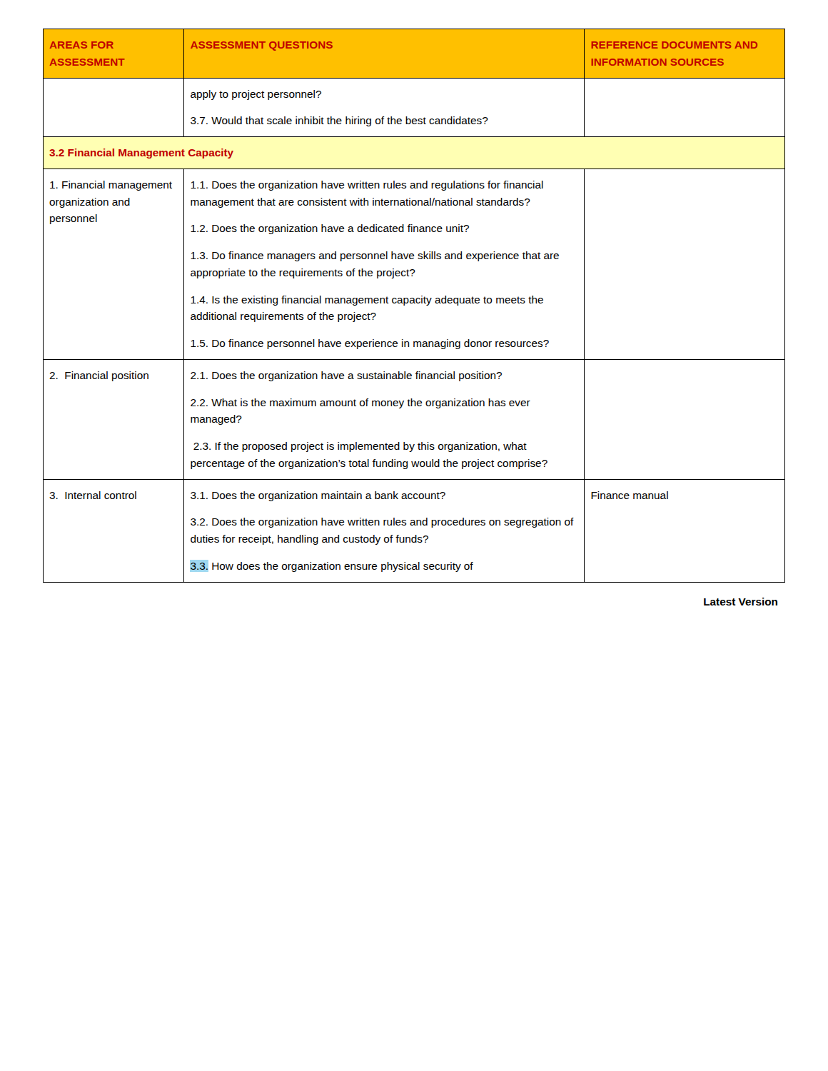| AREAS FOR ASSESSMENT | ASSESSMENT QUESTIONS | REFERENCE DOCUMENTS AND INFORMATION SOURCES |
| --- | --- | --- |
| | apply to project personnel? 3.7. Would that scale inhibit the hiring of the best candidates? | |
| 3.2 Financial Management Capacity |
| 1. Financial management organization and personnel | 1.1. Does the organization have written rules and regulations for financial management that are consistent with international/national standards? 1.2. Does the organization have a dedicated finance unit? 1.3. Do finance managers and personnel have skills and experience that are appropriate to the requirements of the project? 1.4. Is the existing financial management capacity adequate to meets the additional requirements of the project? 1.5. Do finance personnel have experience in managing donor resources? | |
| 2. Financial position | 2.1. Does the organization have a sustainable financial position? 2.2. What is the maximum amount of money the organization has ever managed? 2.3. If the proposed project is implemented by this organization, what percentage of the organization’s total funding would the project comprise? | |
| 3. Internal control | 3.1. Does the organization maintain a bank account? 3.2. Does the organization have written rules and procedures on segregation of duties for receipt, handling and custody of funds? 3.3. How does the organization ensure physical security of | Finance manual |
Latest Version